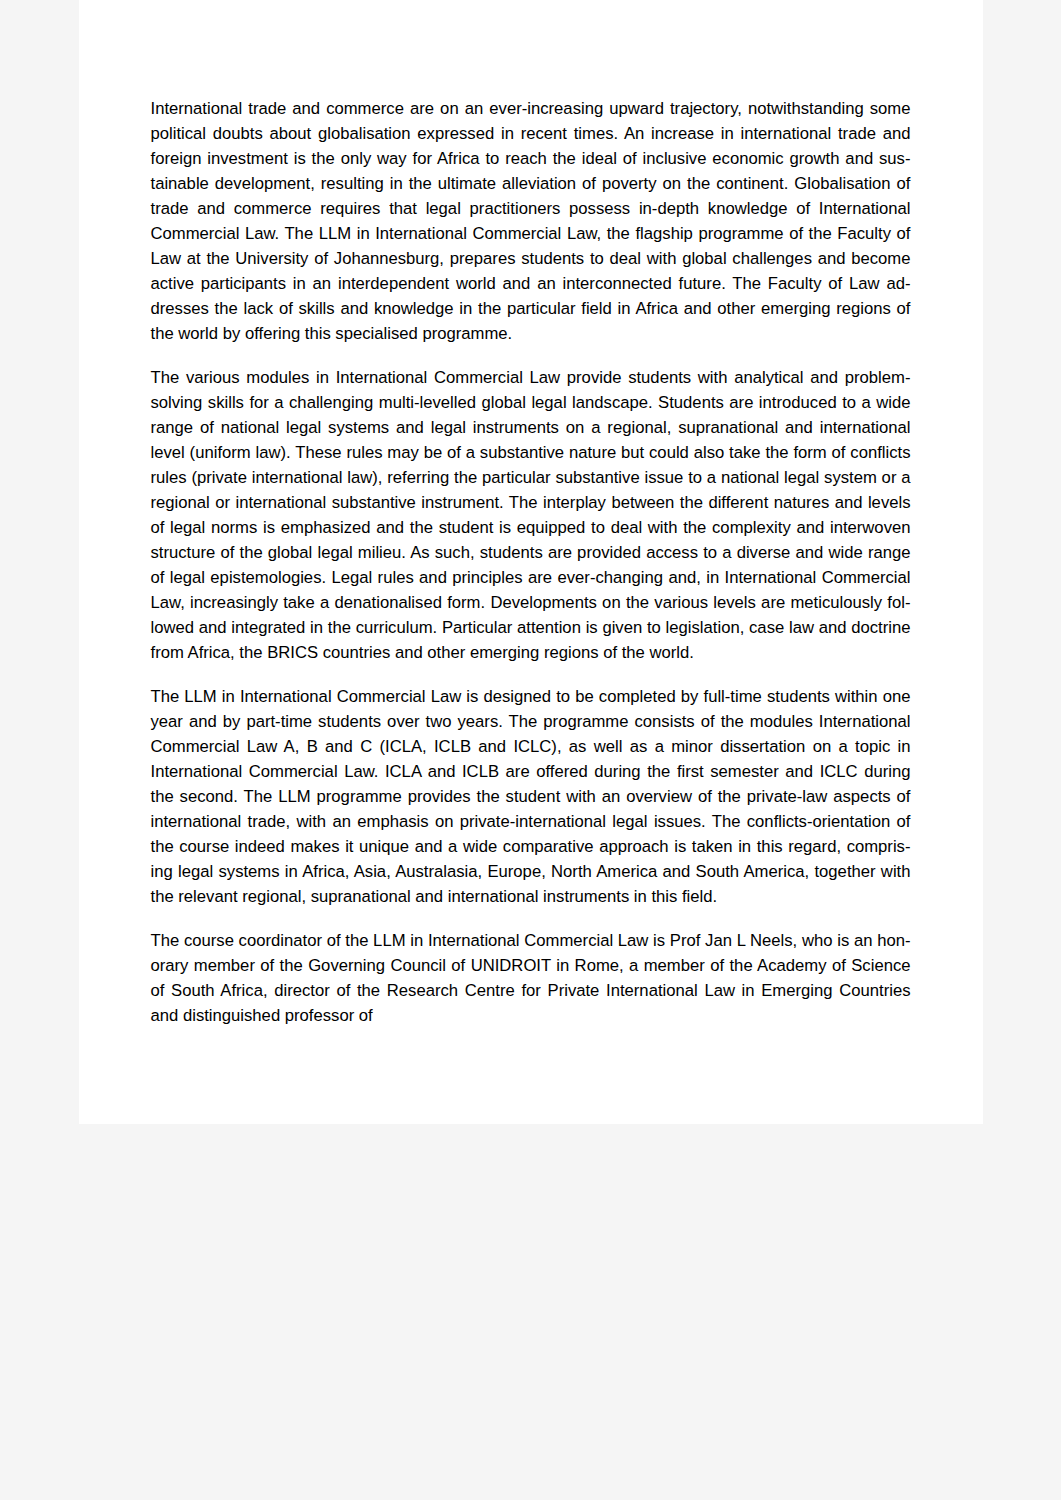International trade and commerce are on an ever-increasing upward trajectory, notwithstanding some political doubts about globalisation expressed in recent times. An increase in international trade and foreign investment is the only way for Africa to reach the ideal of inclusive economic growth and sustainable development, resulting in the ultimate alleviation of poverty on the continent. Globalisation of trade and commerce requires that legal practitioners possess in-depth knowledge of International Commercial Law. The LLM in International Commercial Law, the flagship programme of the Faculty of Law at the University of Johannesburg, prepares students to deal with global challenges and become active participants in an interdependent world and an interconnected future. The Faculty of Law addresses the lack of skills and knowledge in the particular field in Africa and other emerging regions of the world by offering this specialised programme.
The various modules in International Commercial Law provide students with analytical and problem-solving skills for a challenging multi-levelled global legal landscape. Students are introduced to a wide range of national legal systems and legal instruments on a regional, supranational and international level (uniform law). These rules may be of a substantive nature but could also take the form of conflicts rules (private international law), referring the particular substantive issue to a national legal system or a regional or international substantive instrument. The interplay between the different natures and levels of legal norms is emphasized and the student is equipped to deal with the complexity and interwoven structure of the global legal milieu. As such, students are provided access to a diverse and wide range of legal epistemologies. Legal rules and principles are ever-changing and, in International Commercial Law, increasingly take a denationalised form. Developments on the various levels are meticulously followed and integrated in the curriculum. Particular attention is given to legislation, case law and doctrine from Africa, the BRICS countries and other emerging regions of the world.
The LLM in International Commercial Law is designed to be completed by full-time students within one year and by part-time students over two years. The programme consists of the modules International Commercial Law A, B and C (ICLA, ICLB and ICLC), as well as a minor dissertation on a topic in International Commercial Law. ICLA and ICLB are offered during the first semester and ICLC during the second. The LLM programme provides the student with an overview of the private-law aspects of international trade, with an emphasis on private-international legal issues. The conflicts-orientation of the course indeed makes it unique and a wide comparative approach is taken in this regard, comprising legal systems in Africa, Asia, Australasia, Europe, North America and South America, together with the relevant regional, supranational and international instruments in this field.
The course coordinator of the LLM in International Commercial Law is Prof Jan L Neels, who is an honorary member of the Governing Council of UNIDROIT in Rome, a member of the Academy of Science of South Africa, director of the Research Centre for Private International Law in Emerging Countries and distinguished professor of